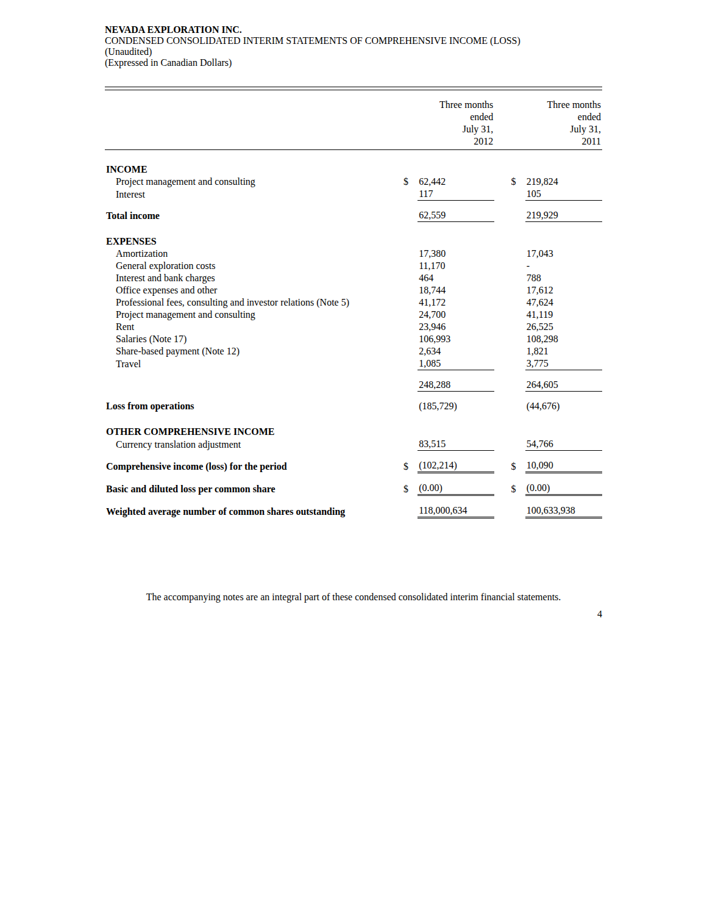NEVADA EXPLORATION INC.
CONDENSED CONSOLIDATED INTERIM STATEMENTS OF COMPREHENSIVE INCOME (LOSS)
(Unaudited)
(Expressed in Canadian Dollars)
| | | Three months | | | Three months |
| | | ended | | | ended |
| | | July 31, | | | July 31, |
| | | 2012 | | | 2011 |
| INCOME | | | | | |
| Project management and consulting | $ | 62,442 | | $ | 219,824 |
| Interest | | 117 | | | 105 |
| Total income | | 62,559 | | | 219,929 |
| EXPENSES | | | | | |
| Amortization | | 17,380 | | | 17,043 |
| General exploration costs | | 11,170 | | | - |
| Interest and bank charges | | 464 | | | 788 |
| Office expenses and other | | 18,744 | | | 17,612 |
| Professional fees, consulting and investor relations (Note 5) | | 41,172 | | | 47,624 |
| Project management and consulting | | 24,700 | | | 41,119 |
| Rent | | 23,946 | | | 26,525 |
| Salaries (Note 17) | | 106,993 | | | 108,298 |
| Share-based payment (Note 12) | | 2,634 | | | 1,821 |
| Travel | | 1,085 | | | 3,775 |
| | | 248,288 | | | 264,605 |
| Loss from operations | | (185,729) | | | (44,676) |
| OTHER COMPREHENSIVE INCOME | | | | | |
| Currency translation adjustment | | 83,515 | | | 54,766 |
| Comprehensive income (loss) for the period | $ | (102,214) | | $ | 10,090 |
| Basic and diluted loss per common share | $ | (0.00) | | $ | (0.00) |
| Weighted average number of common shares outstanding | | 118,000,634 | | | 100,633,938 |
The accompanying notes are an integral part of these condensed consolidated interim financial statements.
4